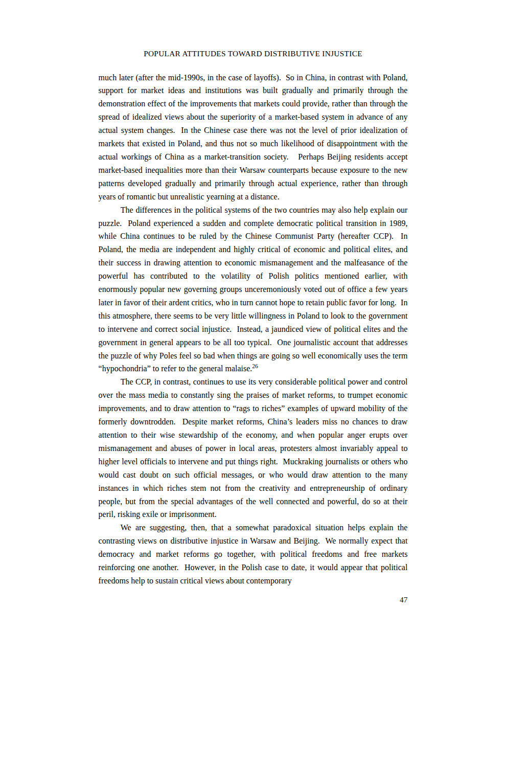Popular Attitudes Toward Distributive Injustice
much later (after the mid-1990s, in the case of layoffs). So in China, in contrast with Poland, support for market ideas and institutions was built gradually and primarily through the demonstration effect of the improvements that markets could provide, rather than through the spread of idealized views about the superiority of a market-based system in advance of any actual system changes. In the Chinese case there was not the level of prior idealization of markets that existed in Poland, and thus not so much likelihood of disappointment with the actual workings of China as a market-transition society. Perhaps Beijing residents accept market-based inequalities more than their Warsaw counterparts because exposure to the new patterns developed gradually and primarily through actual experience, rather than through years of romantic but unrealistic yearning at a distance.
The differences in the political systems of the two countries may also help explain our puzzle. Poland experienced a sudden and complete democratic political transition in 1989, while China continues to be ruled by the Chinese Communist Party (hereafter CCP). In Poland, the media are independent and highly critical of economic and political elites, and their success in drawing attention to economic mismanagement and the malfeasance of the powerful has contributed to the volatility of Polish politics mentioned earlier, with enormously popular new governing groups unceremoniously voted out of office a few years later in favor of their ardent critics, who in turn cannot hope to retain public favor for long. In this atmosphere, there seems to be very little willingness in Poland to look to the government to intervene and correct social injustice. Instead, a jaundiced view of political elites and the government in general appears to be all too typical. One journalistic account that addresses the puzzle of why Poles feel so bad when things are going so well economically uses the term “hypochondria” to refer to the general malaise.26
The CCP, in contrast, continues to use its very considerable political power and control over the mass media to constantly sing the praises of market reforms, to trumpet economic improvements, and to draw attention to “rags to riches” examples of upward mobility of the formerly downtrodden. Despite market reforms, China’s leaders miss no chances to draw attention to their wise stewardship of the economy, and when popular anger erupts over mismanagement and abuses of power in local areas, protesters almost invariably appeal to higher level officials to intervene and put things right. Muckraking journalists or others who would cast doubt on such official messages, or who would draw attention to the many instances in which riches stem not from the creativity and entrepreneurship of ordinary people, but from the special advantages of the well connected and powerful, do so at their peril, risking exile or imprisonment.
We are suggesting, then, that a somewhat paradoxical situation helps explain the contrasting views on distributive injustice in Warsaw and Beijing. We normally expect that democracy and market reforms go together, with political freedoms and free markets reinforcing one another. However, in the Polish case to date, it would appear that political freedoms help to sustain critical views about contemporary
47